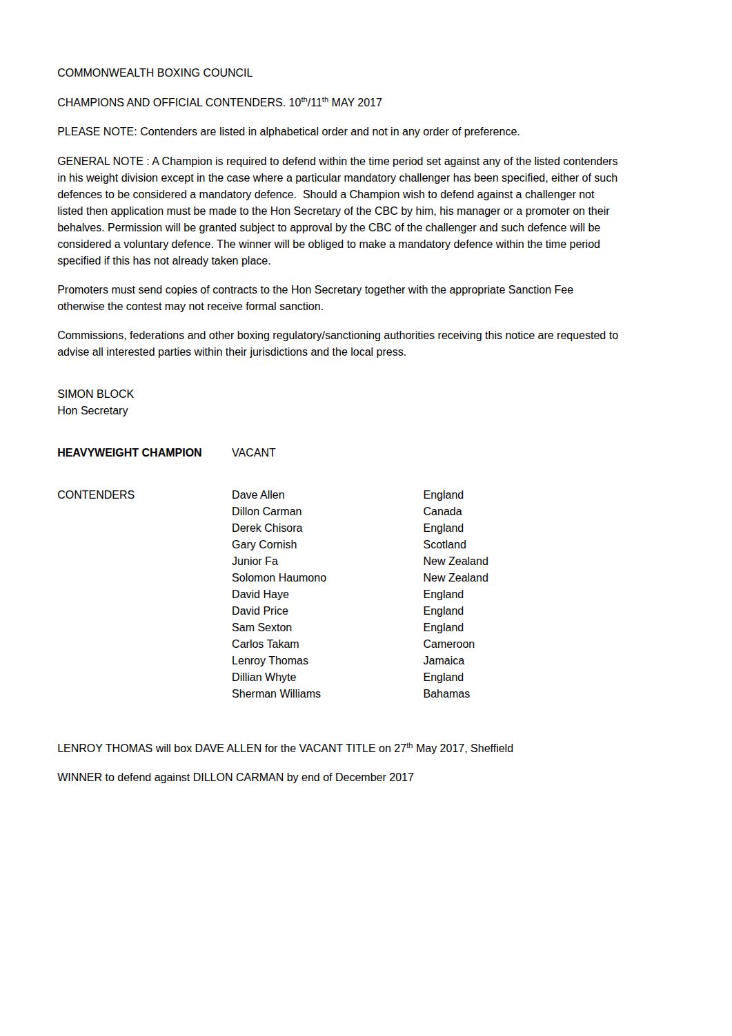COMMONWEALTH BOXING COUNCIL
CHAMPIONS AND OFFICIAL CONTENDERS. 10th/11th MAY 2017
PLEASE NOTE: Contenders are listed in alphabetical order and not in any order of preference.
GENERAL NOTE : A Champion is required to defend within the time period set against any of the listed contenders in his weight division except in the case where a particular mandatory challenger has been specified, either of such defences to be considered a mandatory defence. Should a Champion wish to defend against a challenger not listed then application must be made to the Hon Secretary of the CBC by him, his manager or a promoter on their behalves. Permission will be granted subject to approval by the CBC of the challenger and such defence will be considered a voluntary defence. The winner will be obliged to make a mandatory defence within the time period specified if this has not already taken place.
Promoters must send copies of contracts to the Hon Secretary together with the appropriate Sanction Fee otherwise the contest may not receive formal sanction.
Commissions, federations and other boxing regulatory/sanctioning authorities receiving this notice are requested to advise all interested parties within their jurisdictions and the local press.
SIMON BLOCK
Hon Secretary
| HEAVYWEIGHT CHAMPION | VACANT | |
| CONTENDERS | Dave Allen | England |
| | Dillon Carman | Canada |
| | Derek Chisora | England |
| | Gary Cornish | Scotland |
| | Junior Fa | New Zealand |
| | Solomon Haumono | New Zealand |
| | David Haye | England |
| | David Price | England |
| | Sam Sexton | England |
| | Carlos Takam | Cameroon |
| | Lenroy Thomas | Jamaica |
| | Dillian Whyte | England |
| | Sherman Williams | Bahamas |
LENROY THOMAS will box DAVE ALLEN for the VACANT TITLE on 27th May 2017, Sheffield
WINNER to defend against DILLON CARMAN by end of December 2017